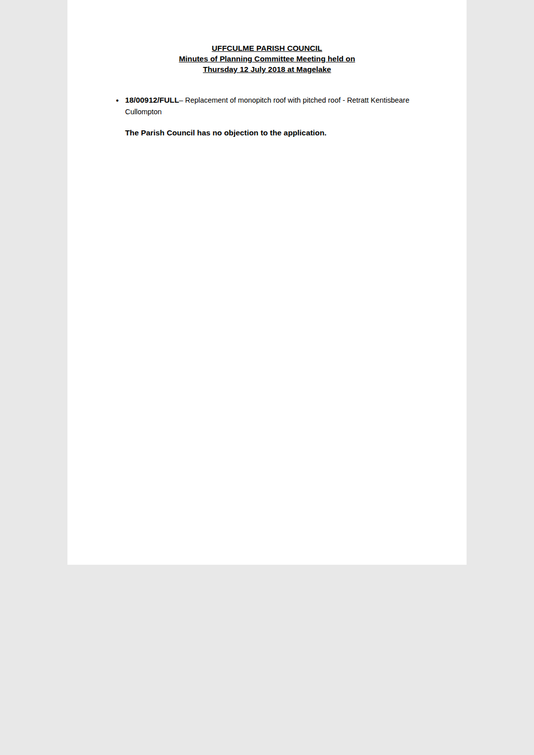UFFCULME PARISH COUNCIL Minutes of Planning Committee Meeting held on Thursday 12 July 2018 at Magelake
18/00912/FULL– Replacement of monopitch roof with pitched roof - Retratt Kentisbeare Cullompton
The Parish Council has no objection to the application.